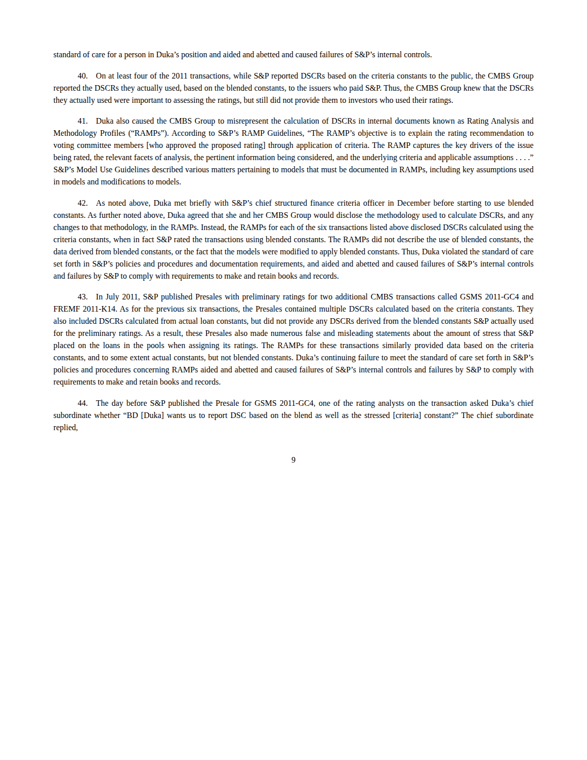standard of care for a person in Duka’s position and aided and abetted and caused failures of S&P’s internal controls.
40. On at least four of the 2011 transactions, while S&P reported DSCRs based on the criteria constants to the public, the CMBS Group reported the DSCRs they actually used, based on the blended constants, to the issuers who paid S&P. Thus, the CMBS Group knew that the DSCRs they actually used were important to assessing the ratings, but still did not provide them to investors who used their ratings.
41. Duka also caused the CMBS Group to misrepresent the calculation of DSCRs in internal documents known as Rating Analysis and Methodology Profiles (“RAMPs”). According to S&P’s RAMP Guidelines, “The RAMP’s objective is to explain the rating recommendation to voting committee members [who approved the proposed rating] through application of criteria. The RAMP captures the key drivers of the issue being rated, the relevant facets of analysis, the pertinent information being considered, and the underlying criteria and applicable assumptions . . . .” S&P’s Model Use Guidelines described various matters pertaining to models that must be documented in RAMPs, including key assumptions used in models and modifications to models.
42. As noted above, Duka met briefly with S&P’s chief structured finance criteria officer in December before starting to use blended constants. As further noted above, Duka agreed that she and her CMBS Group would disclose the methodology used to calculate DSCRs, and any changes to that methodology, in the RAMPs. Instead, the RAMPs for each of the six transactions listed above disclosed DSCRs calculated using the criteria constants, when in fact S&P rated the transactions using blended constants. The RAMPs did not describe the use of blended constants, the data derived from blended constants, or the fact that the models were modified to apply blended constants. Thus, Duka violated the standard of care set forth in S&P’s policies and procedures and documentation requirements, and aided and abetted and caused failures of S&P’s internal controls and failures by S&P to comply with requirements to make and retain books and records.
43. In July 2011, S&P published Presales with preliminary ratings for two additional CMBS transactions called GSMS 2011-GC4 and FREMF 2011-K14. As for the previous six transactions, the Presales contained multiple DSCRs calculated based on the criteria constants. They also included DSCRs calculated from actual loan constants, but did not provide any DSCRs derived from the blended constants S&P actually used for the preliminary ratings. As a result, these Presales also made numerous false and misleading statements about the amount of stress that S&P placed on the loans in the pools when assigning its ratings. The RAMPs for these transactions similarly provided data based on the criteria constants, and to some extent actual constants, but not blended constants. Duka’s continuing failure to meet the standard of care set forth in S&P’s policies and procedures concerning RAMPs aided and abetted and caused failures of S&P’s internal controls and failures by S&P to comply with requirements to make and retain books and records.
44. The day before S&P published the Presale for GSMS 2011-GC4, one of the rating analysts on the transaction asked Duka’s chief subordinate whether “BD [Duka] wants us to report DSC based on the blend as well as the stressed [criteria] constant?” The chief subordinate replied,
9